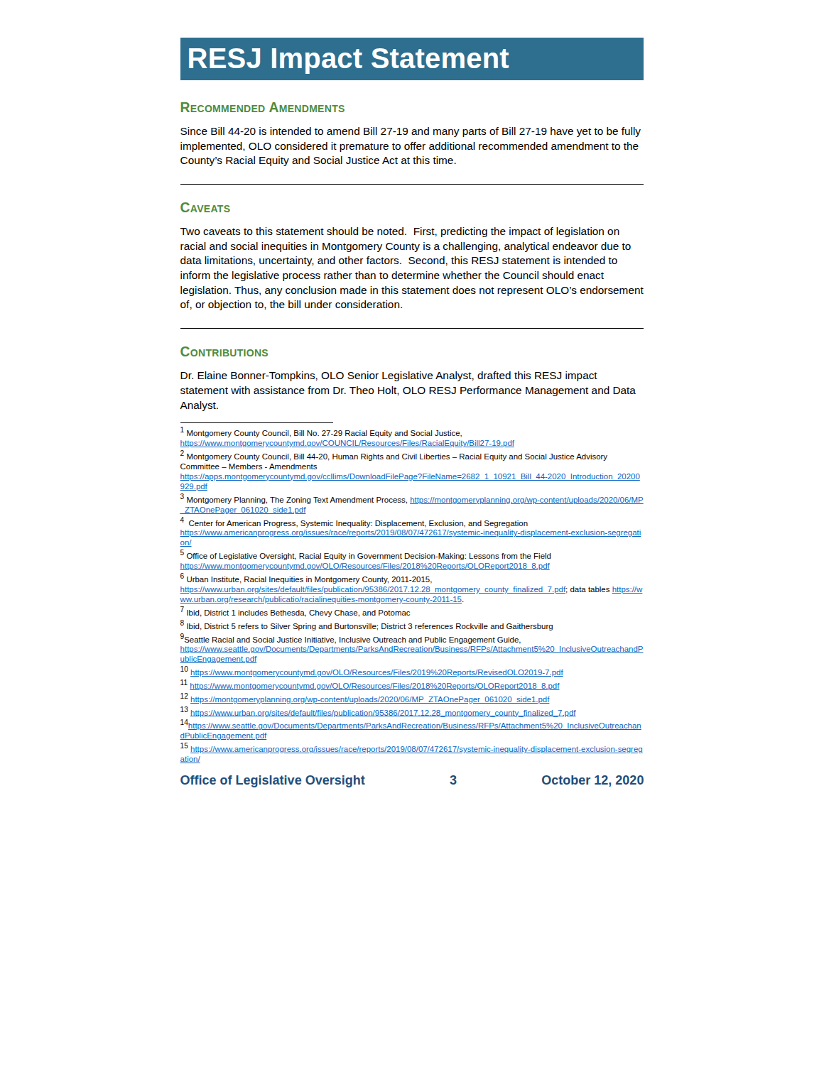RESJ Impact Statement
Recommended Amendments
Since Bill 44-20 is intended to amend Bill 27-19 and many parts of Bill 27-19 have yet to be fully implemented, OLO considered it premature to offer additional recommended amendment to the County’s Racial Equity and Social Justice Act at this time.
Caveats
Two caveats to this statement should be noted. First, predicting the impact of legislation on racial and social inequities in Montgomery County is a challenging, analytical endeavor due to data limitations, uncertainty, and other factors. Second, this RESJ statement is intended to inform the legislative process rather than to determine whether the Council should enact legislation. Thus, any conclusion made in this statement does not represent OLO’s endorsement of, or objection to, the bill under consideration.
Contributions
Dr. Elaine Bonner-Tompkins, OLO Senior Legislative Analyst, drafted this RESJ impact statement with assistance from Dr. Theo Holt, OLO RESJ Performance Management and Data Analyst.
1 Montgomery County Council, Bill No. 27-29 Racial Equity and Social Justice,
https://www.montgomerycountymd.gov/COUNCIL/Resources/Files/RacialEquity/Bill27-19.pdf
2 Montgomery County Council, Bill 44-20, Human Rights and Civil Liberties – Racial Equity and Social Justice Advisory Committee – Members - Amendments
https://apps.montgomerycountymd.gov/ccllims/DownloadFilePage?FileName=2682_1_10921_Bill_44-2020_Introduction_20200929.pdf
3 Montgomery Planning, The Zoning Text Amendment Process, https://montgomeryplanning.org/wp-content/uploads/2020/06/MP_ZTAOnePager_061020_side1.pdf
4 Center for American Progress, Systemic Inequality: Displacement, Exclusion, and Segregation
https://www.americanprogress.org/issues/race/reports/2019/08/07/472617/systemic-inequality-displacement-exclusion-segregation/
5 Office of Legislative Oversight, Racial Equity in Government Decision-Making: Lessons from the Field
https://www.montgomerycountymd.gov/OLO/Resources/Files/2018%20Reports/OLOReport2018_8.pdf
6 Urban Institute, Racial Inequities in Montgomery County, 2011-2015,
https://www.urban.org/sites/default/files/publication/95386/2017.12.28_montgomery_county_finalized_7.pdf; data tables https://www.urban.org/research/publicatio/racialinequities-montgomery-county-2011-15.
7 Ibid, District 1 includes Bethesda, Chevy Chase, and Potomac
8 Ibid, District 5 refers to Silver Spring and Burtonsville; District 3 references Rockville and Gaithersburg
9Seattle Racial and Social Justice Initiative, Inclusive Outreach and Public Engagement Guide,
https://www.seattle.gov/Documents/Departments/ParksAndRecreation/Business/RFPs/Attachment5%20_InclusiveOutreachandPublicEngagement.pdf
10 https://www.montgomerycountymd.gov/OLO/Resources/Files/2019%20Reports/RevisedOLO2019-7.pdf
11 https://www.montgomerycountymd.gov/OLO/Resources/Files/2018%20Reports/OLOReport2018_8.pdf
12 https://montgomeryplanning.org/wp-content/uploads/2020/06/MP_ZTAOnePager_061020_side1.pdf
13 https://www.urban.org/sites/default/files/publication/95386/2017.12.28_montgomery_county_finalized_7.pdf
14https://www.seattle.gov/Documents/Departments/ParksAndRecreation/Business/RFPs/Attachment5%20_InclusiveOutreachandPublicEngagement.pdf
15 https://www.americanprogress.org/issues/race/reports/2019/08/07/472617/systemic-inequality-displacement-exclusion-segregation/
Office of Legislative Oversight
3
October 12, 2020